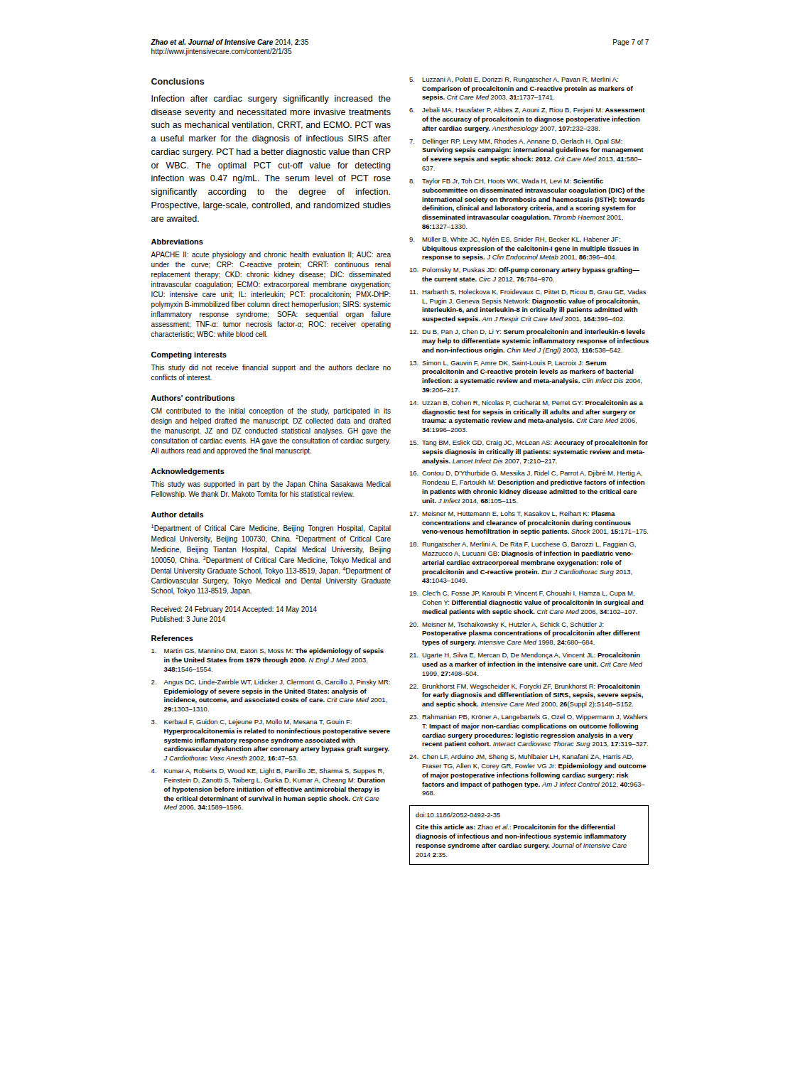Zhao et al. Journal of Intensive Care 2014, 2:35
http://www.jintensivecare.com/content/2/1/35
Page 7 of 7
Conclusions
Infection after cardiac surgery significantly increased the disease severity and necessitated more invasive treatments such as mechanical ventilation, CRRT, and ECMO. PCT was a useful marker for the diagnosis of infectious SIRS after cardiac surgery. PCT had a better diagnostic value than CRP or WBC. The optimal PCT cut-off value for detecting infection was 0.47 ng/mL. The serum level of PCT rose significantly according to the degree of infection. Prospective, large-scale, controlled, and randomized studies are awaited.
Abbreviations
APACHE II: acute physiology and chronic health evaluation II; AUC: area under the curve; CRP: C-reactive protein; CRRT: continuous renal replacement therapy; CKD: chronic kidney disease; DIC: disseminated intravascular coagulation; ECMO: extracorporeal membrane oxygenation; ICU: intensive care unit; IL: interleukin; PCT: procalcitonin; PMX-DHP: polymyxin B-immobilized fiber column direct hemoperfusion; SIRS: systemic inflammatory response syndrome; SOFA: sequential organ failure assessment; TNF-α: tumor necrosis factor-α; ROC: receiver operating characteristic; WBC: white blood cell.
Competing interests
This study did not receive financial support and the authors declare no conflicts of interest.
Authors' contributions
CM contributed to the initial conception of the study, participated in its design and helped drafted the manuscript. DZ collected data and drafted the manuscript. JZ and DZ conducted statistical analyses. GH gave the consultation of cardiac events. HA gave the consultation of cardiac surgery. All authors read and approved the final manuscript.
Acknowledgements
This study was supported in part by the Japan China Sasakawa Medical Fellowship. We thank Dr. Makoto Tomita for his statistical review.
Author details
1Department of Critical Care Medicine, Beijing Tongren Hospital, Capital Medical University, Beijing 100730, China. 2Department of Critical Care Medicine, Beijing Tiantan Hospital, Capital Medical University, Beijing 100050, China. 3Department of Critical Care Medicine, Tokyo Medical and Dental University Graduate School, Tokyo 113-8519, Japan. 4Department of Cardiovascular Surgery, Tokyo Medical and Dental University Graduate School, Tokyo 113-8519, Japan.
Received: 24 February 2014 Accepted: 14 May 2014
Published: 3 June 2014
References
Martin GS, Mannino DM, Eaton S, Moss M: The epidemiology of sepsis in the United States from 1979 through 2000. N Engl J Med 2003, 348: 1546–1554.
Angus DC, Linde-Zwirble WT, Lidicker J, Clermont G, Carcillo J, Pinsky MR: Epidemiology of severe sepsis in the United States: analysis of incidence, outcome, and associated costs of care. Crit Care Med 2001, 29: 1303–1310.
Kerbaul F, Guidon C, Lejeune PJ, Mollo M, Mesana T, Gouin F: Hyperprocalcitonemia is related to noninfectious postoperative severe systemic inflammatory response syndrome associated with cardiovascular dysfunction after coronary artery bypass graft surgery. J Cardiothorac Vasc Anesth 2002, 16: 47–53.
Kumar A, Roberts D, Wood KE, Light B, Parrillo JE, Sharma S, Suppes R, Feinstein D, Zanotti S, Taiberg L, Gurka D, Kumar A, Cheang M: Duration of hypotension before initiation of effective antimicrobial therapy is the critical determinant of survival in human septic shock. Crit Care Med 2006, 34: 1589–1596.
Luzzani A, Polati E, Dorizzi R, Rungatscher A, Pavan R, Merlini A: Comparison of procalcitonin and C-reactive protein as markers of sepsis. Crit Care Med 2003, 31: 1737–1741.
Jebali MA, Hausfater P, Abbes Z, Aouni Z, Riou B, Ferjani M: Assessment of the accuracy of procalcitonin to diagnose postoperative infection after cardiac surgery. Anesthesiology 2007, 107: 232–238.
Dellinger RP, Levy MM, Rhodes A, Annane D, Gerlach H, Opal SM: Surviving sepsis campaign: international guidelines for management of severe sepsis and septic shock: 2012. Crit Care Med 2013, 41: 580–637.
Taylor FB Jr, Toh CH, Hoots WK, Wada H, Levi M: Scientific subcommittee on disseminated intravascular coagulation (DIC) of the international society on thrombosis and haemostasis (ISTH): towards definition, clinical and laboratory criteria, and a scoring system for disseminated intravascular coagulation. Thromb Haemost 2001, 86: 1327–1330.
Müller B, White JC, Nylén ES, Snider RH, Becker KL, Habener JF: Ubiquitous expression of the calcitonin-I gene in multiple tissues in response to sepsis. J Clin Endocrinol Metab 2001, 86: 396–404.
Polomsky M, Puskas JD: Off-pump coronary artery bypass grafting—the current state. Circ J 2012, 76: 784–970.
Harbarth S, Holeckova K, Froidevaux C, Pittet D, Ricou B, Grau GE, Vadas L, Pugin J, Geneva Sepsis Network: Diagnostic value of procalcitonin, interleukin-6, and interleukin-8 in critically ill patients admitted with suspected sepsis. Am J Respir Crit Care Med 2001, 164: 396–402.
Du B, Pan J, Chen D, Li Y: Serum procalcitonin and interleukin-6 levels may help to differentiate systemic inflammatory response of infectious and non-infectious origin. Chin Med J (Engl) 2003, 116: 538–542.
Simon L, Gauvin F, Amre DK, Saint-Louis P, Lacroix J: Serum procalcitonin and C-reactive protein levels as markers of bacterial infection: a systematic review and meta-analysis. Clin Infect Dis 2004, 39: 206–217.
Uzzan B, Cohen R, Nicolas P, Cucherat M, Perret GY: Procalcitonin as a diagnostic test for sepsis in critically ill adults and after surgery or trauma: a systematic review and meta-analysis. Crit Care Med 2006, 34: 1996–2003.
Tang BM, Eslick GD, Craig JC, McLean AS: Accuracy of procalcitonin for sepsis diagnosis in critically ill patients: systematic review and meta-analysis. Lancet Infect Dis 2007, 7: 210–217.
Contou D, D'Ythurbide G, Messika J, Ridel C, Parrot A, Djibré M, Hertig A, Rondeau E, Fartoukh M: Description and predictive factors of infection in patients with chronic kidney disease admitted to the critical care unit. J Infect 2014, 68: 105–115.
Meisner M, Hüttemann E, Lohs T, Kasakov L, Reihart K: Plasma concentrations and clearance of procalcitonin during continuous veno-venous hemofiltration in septic patients. Shock 2001, 15: 171–175.
Rungatscher A, Merlini A, De Rita F, Lucchese G, Barozzi L, Faggian G, Mazzucco A, Lucuani GB: Diagnosis of infection in paediatric veno-arterial cardiac extracorporeal membrane oxygenation: role of procalcitonin and C-reactive protein. Eur J Cardiothorac Surg 2013, 43: 1043–1049.
Clec'h C, Fosse JP, Karoubi P, Vincent F, Chouahi I, Hamza L, Cupa M, Cohen Y: Differential diagnostic value of procalcitonin in surgical and medical patients with septic shock. Crit Care Med 2006, 34: 102–107.
Meisner M, Tschaikowsky K, Hutzler A, Schick C, Schüttler J: Postoperative plasma concentrations of procalcitonin after different types of surgery. Intensive Care Med 1998, 24: 680–684.
Ugarte H, Silva E, Mercan D, De Mendonça A, Vincent JL: Procalcitonin used as a marker of infection in the intensive care unit. Crit Care Med 1999, 27: 498–504.
Brunkhorst FM, Wegscheider K, Forycki ZF, Brunkhorst R: Procalcitonin for early diagnosis and differentiation of SIRS, sepsis, severe sepsis, and septic shock. Intensive Care Med 2000, 26(Suppl 2):S148–S152.
Rahmanian PB, Kröner A, Langebartels G, Ozel O, Wippermann J, Wahlers T: Impact of major non-cardiac complications on outcome following cardiac surgery procedures: logistic regression analysis in a very recent patient cohort. Interact Cardiovasc Thorac Surg 2013, 17: 319–327.
Chen LF, Arduino JM, Sheng S, Muhlbaier LH, Kanafani ZA, Harris AD, Fraser TG, Allen K, Corey GR, Fowler VG Jr: Epidemiology and outcome of major postoperative infections following cardiac surgery: risk factors and impact of pathogen type. Am J Infect Control 2012, 40: 963–968.
doi:10.1186/2052-0492-2-35
Cite this article as: Zhao et al.: Procalcitonin for the differential diagnosis of infectious and non-infectious systemic inflammatory response syndrome after cardiac surgery. Journal of Intensive Care 2014 2:35.